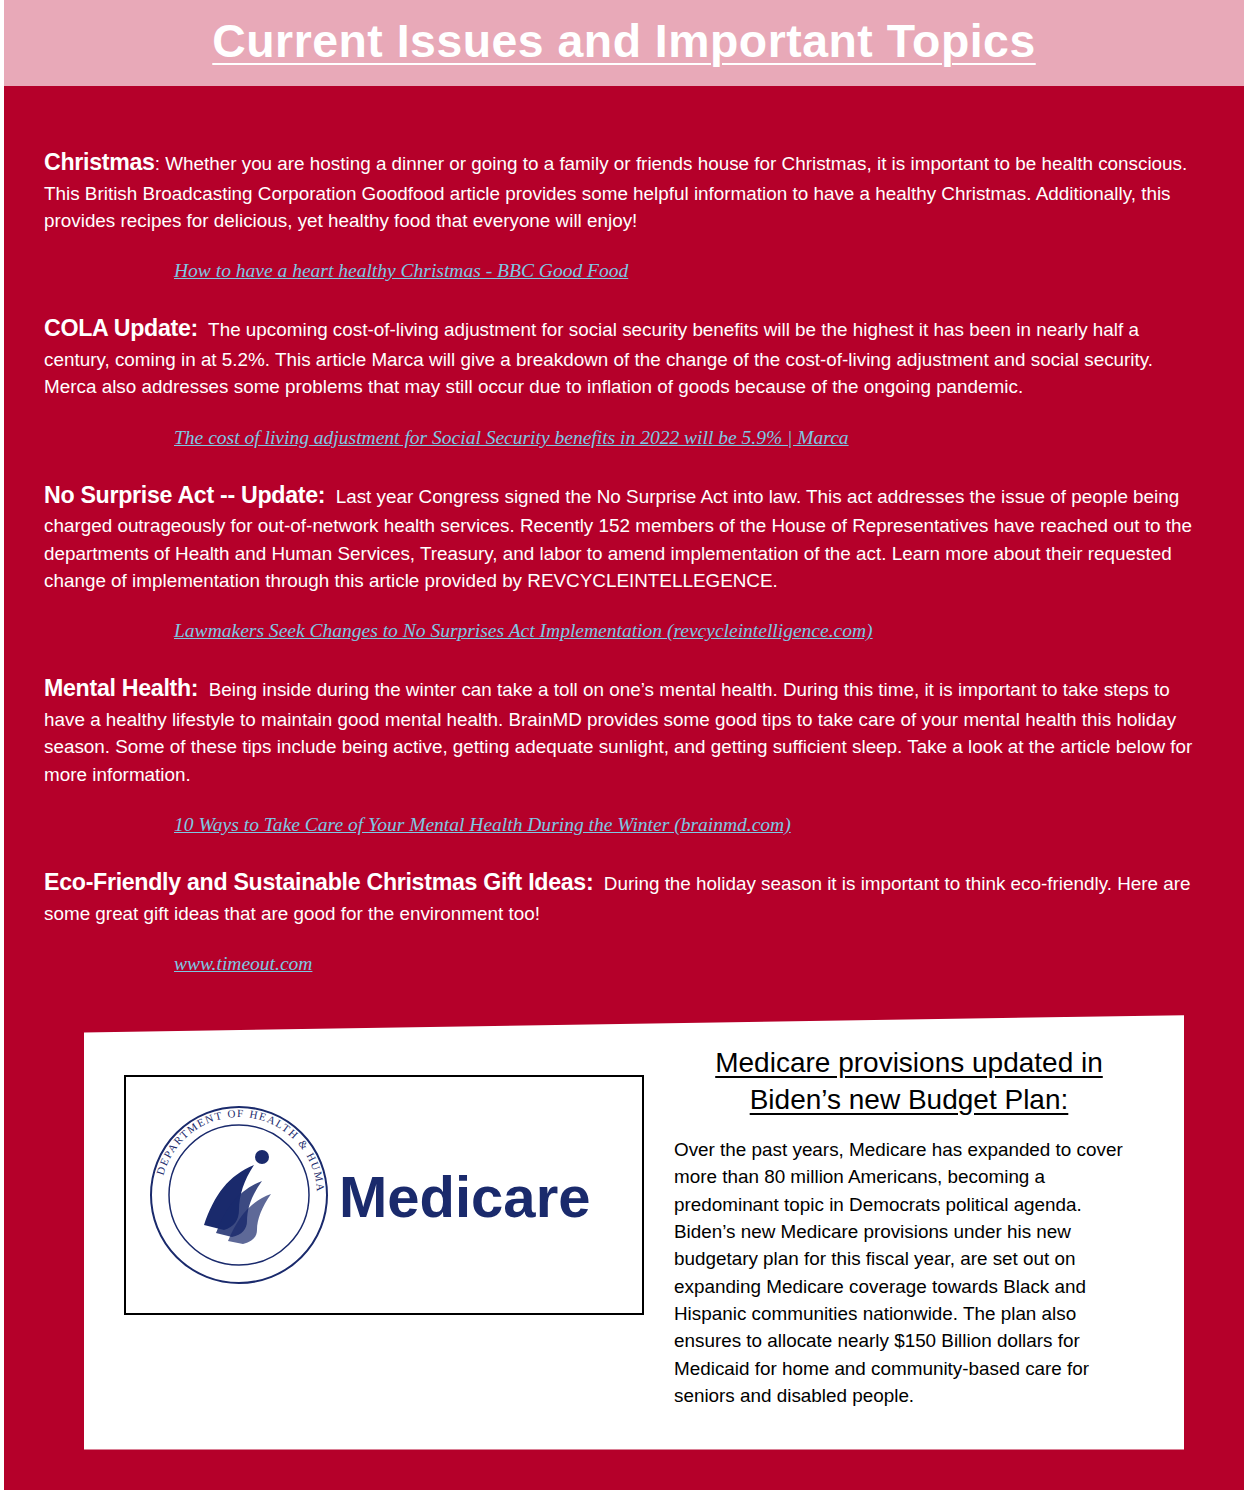Current Issues and Important Topics
Christmas: Whether you are hosting a dinner or going to a family or friends house for Christmas, it is important to be health conscious. This British Broadcasting Corporation Goodfood article provides some helpful information to have a healthy Christmas. Additionally, this provides recipes for delicious, yet healthy food that everyone will enjoy!
How to have a heart healthy Christmas - BBC Good Food
COLA Update: The upcoming cost-of-living adjustment for social security benefits will be the highest it has been in nearly half a century, coming in at 5.2%. This article Marca will give a breakdown of the change of the cost-of-living adjustment and social security. Merca also addresses some problems that may still occur due to inflation of goods because of the ongoing pandemic.
The cost of living adjustment for Social Security benefits in 2022 will be 5.9% | Marca
No Surprise Act -- Update: Last year Congress signed the No Surprise Act into law. This act addresses the issue of people being charged outrageously for out-of-network health services. Recently 152 members of the House of Representatives have reached out to the departments of Health and Human Services, Treasury, and labor to amend implementation of the act. Learn more about their requested change of implementation through this article provided by REVCYCLEINTELLEGENCE.
Lawmakers Seek Changes to No Surprises Act Implementation (revcycleintelligence.com)
Mental Health: Being inside during the winter can take a toll on one’s mental health. During this time, it is important to take steps to have a healthy lifestyle to maintain good mental health. BrainMD provides some good tips to take care of your mental health this holiday season. Some of these tips include being active, getting adequate sunlight, and getting sufficient sleep. Take a look at the article below for more information.
10 Ways to Take Care of Your Mental Health During the Winter (brainmd.com)
Eco-Friendly and Sustainable Christmas Gift Ideas: During the holiday season it is important to think eco-friendly. Here are some great gift ideas that are good for the environment too!
www.timeout.com
DEPARTMENT OF HEALTH & HUMAN SERVICES · USA Medicare
Medicare provisions updated in
Biden’s new Budget Plan:
Over the past years, Medicare has expanded to cover more than 80 million Americans, becoming a predominant topic in Democrats political agenda. Biden’s new Medicare provisions under his new budgetary plan for this fiscal year, are set out on expanding Medicare coverage towards Black and Hispanic communities nationwide. The plan also ensures to allocate nearly $150 Billion dollars for Medicaid for home and community-based care for seniors and disabled people.